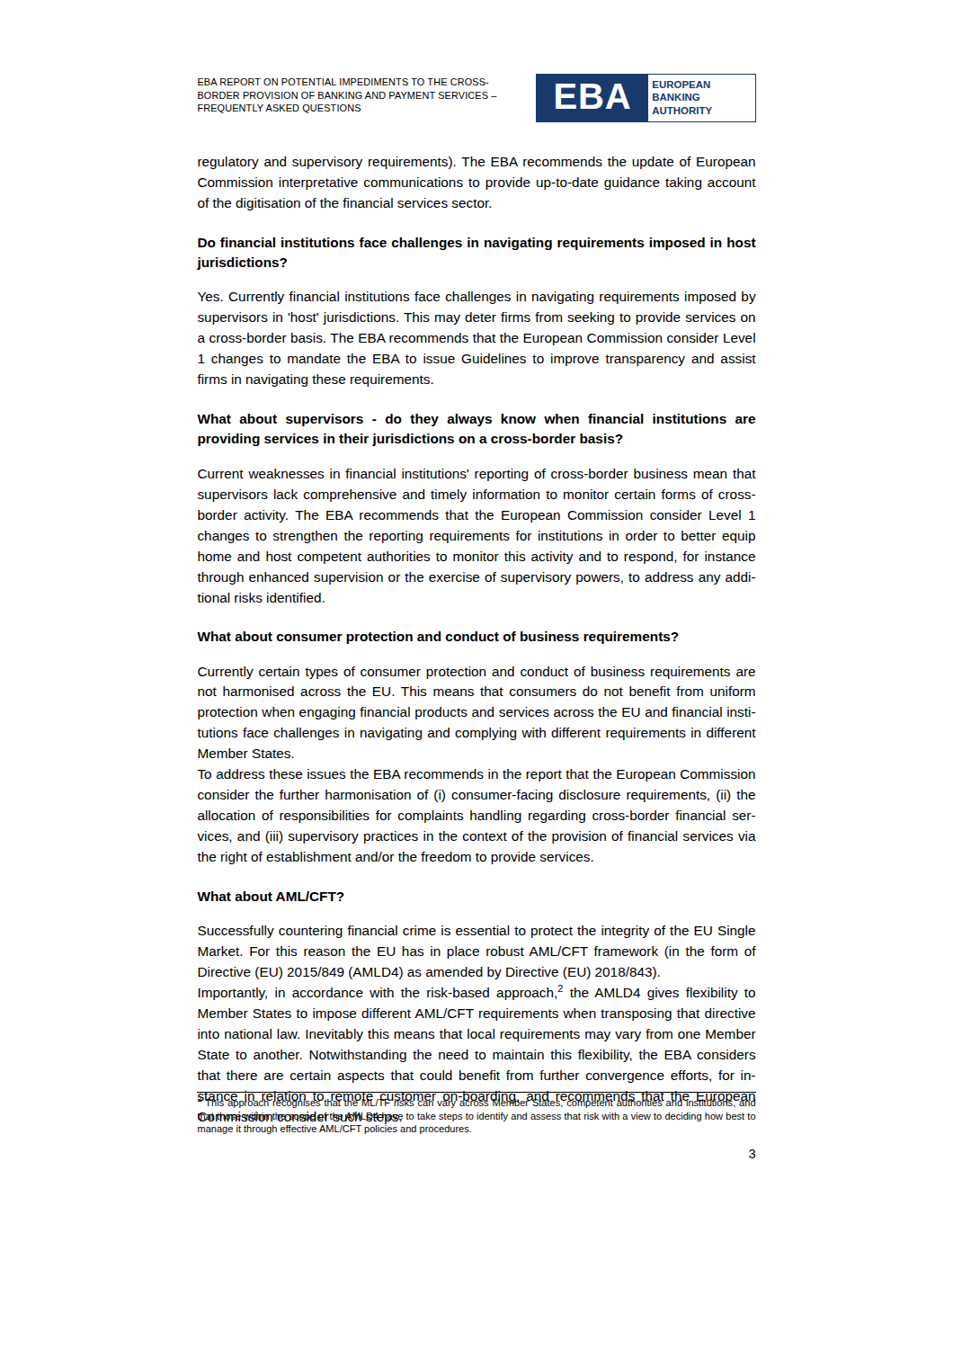EBA Report on Potential Impediments to the Cross-Border Provision of Banking and Payment Services – Frequently Asked Questions
EBA
European Banking Authority
regulatory and supervisory requirements). The EBA recommends the update of European Commission interpretative communications to provide up-to-date guidance taking account of the digitisation of the financial services sector.
Do financial institutions face challenges in navigating requirements imposed in host jurisdictions?
Yes. Currently financial institutions face challenges in navigating requirements imposed by supervisors in 'host' jurisdictions. This may deter firms from seeking to provide services on a cross-border basis. The EBA recommends that the European Commission consider Level 1 changes to mandate the EBA to issue Guidelines to improve transparency and assist firms in navigating these requirements.
What about supervisors - do they always know when financial institutions are providing services in their jurisdictions on a cross-border basis?
Current weaknesses in financial institutions' reporting of cross-border business mean that supervisors lack comprehensive and timely information to monitor certain forms of cross-border activity. The EBA recommends that the European Commission consider Level 1 changes to strengthen the reporting requirements for institutions in order to better equip home and host competent authorities to monitor this activity and to respond, for instance through enhanced supervision or the exercise of supervisory powers, to address any additional risks identified.
What about consumer protection and conduct of business requirements?
Currently certain types of consumer protection and conduct of business requirements are not harmonised across the EU. This means that consumers do not benefit from uniform protection when engaging financial products and services across the EU and financial institutions face challenges in navigating and complying with different requirements in different Member States.
To address these issues the EBA recommends in the report that the European Commission consider the further harmonisation of (i) consumer-facing disclosure requirements, (ii) the allocation of responsibilities for complaints handling regarding cross-border financial services, and (iii) supervisory practices in the context of the provision of financial services via the right of establishment and/or the freedom to provide services.
What about AML/CFT?
Successfully countering financial crime is essential to protect the integrity of the EU Single Market. For this reason the EU has in place robust AML/CFT framework (in the form of Directive (EU) 2015/849 (AMLD4) as amended by Directive (EU) 2018/843).
Importantly, in accordance with the risk-based approach,2 the AMLD4 gives flexibility to Member States to impose different AML/CFT requirements when transposing that directive into national law. Inevitably this means that local requirements may vary from one Member State to another. Notwithstanding the need to maintain this flexibility, the EBA considers that there are certain aspects that could benefit from further convergence efforts, for instance in relation to remote customer on-boarding, and recommends that the European Commission consider such steps.
2 This approach recognises that the ML/TF risks can vary across Member States, competent authorities and institutions, and that those within the scope of the AMLD4 have to take steps to identify and assess that risk with a view to deciding how best to manage it through effective AML/CFT policies and procedures.
3